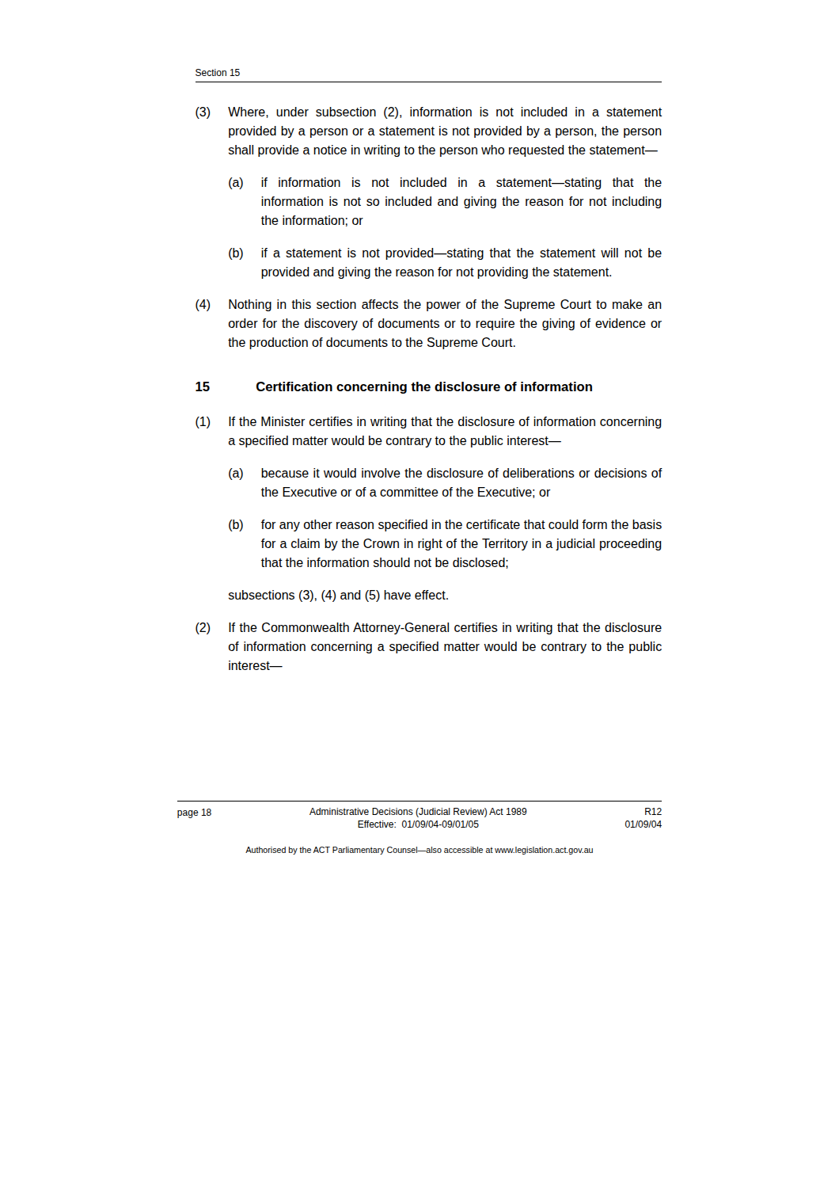Section 15
(3) Where, under subsection (2), information is not included in a statement provided by a person or a statement is not provided by a person, the person shall provide a notice in writing to the person who requested the statement—
(a) if information is not included in a statement—stating that the information is not so included and giving the reason for not including the information; or
(b) if a statement is not provided—stating that the statement will not be provided and giving the reason for not providing the statement.
(4) Nothing in this section affects the power of the Supreme Court to make an order for the discovery of documents or to require the giving of evidence or the production of documents to the Supreme Court.
15 Certification concerning the disclosure of information
(1) If the Minister certifies in writing that the disclosure of information concerning a specified matter would be contrary to the public interest—
(a) because it would involve the disclosure of deliberations or decisions of the Executive or of a committee of the Executive; or
(b) for any other reason specified in the certificate that could form the basis for a claim by the Crown in right of the Territory in a judicial proceeding that the information should not be disclosed;
subsections (3), (4) and (5) have effect.
(2) If the Commonwealth Attorney-General certifies in writing that the disclosure of information concerning a specified matter would be contrary to the public interest—
page 18
Administrative Decisions (Judicial Review) Act 1989
Effective: 01/09/04-09/01/05
R12
01/09/04
Authorised by the ACT Parliamentary Counsel—also accessible at www.legislation.act.gov.au